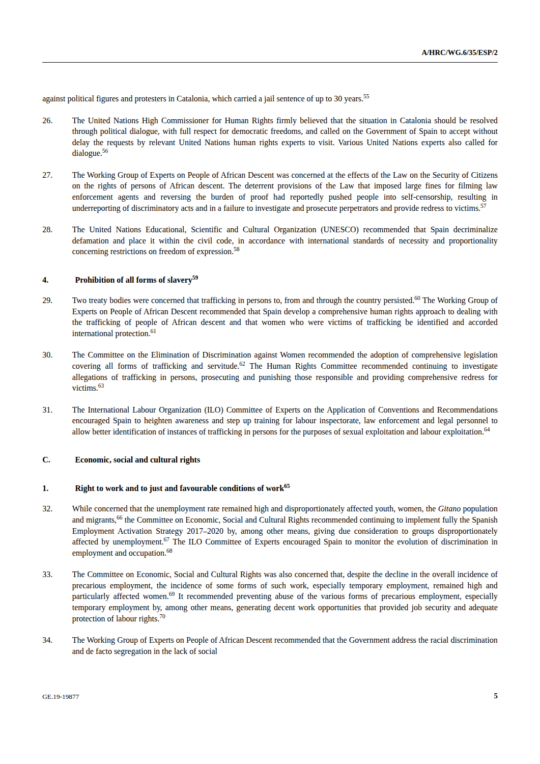A/HRC/WG.6/35/ESP/2
against political figures and protesters in Catalonia, which carried a jail sentence of up to 30 years.55
26.
The United Nations High Commissioner for Human Rights firmly believed that the situation in Catalonia should be resolved through political dialogue, with full respect for democratic freedoms, and called on the Government of Spain to accept without delay the requests by relevant United Nations human rights experts to visit. Various United Nations experts also called for dialogue.56
27.
The Working Group of Experts on People of African Descent was concerned at the effects of the Law on the Security of Citizens on the rights of persons of African descent. The deterrent provisions of the Law that imposed large fines for filming law enforcement agents and reversing the burden of proof had reportedly pushed people into self-censorship, resulting in underreporting of discriminatory acts and in a failure to investigate and prosecute perpetrators and provide redress to victims.57
28.
The United Nations Educational, Scientific and Cultural Organization (UNESCO) recommended that Spain decriminalize defamation and place it within the civil code, in accordance with international standards of necessity and proportionality concerning restrictions on freedom of expression.58
4. Prohibition of all forms of slavery59
29.
Two treaty bodies were concerned that trafficking in persons to, from and through the country persisted.60 The Working Group of Experts on People of African Descent recommended that Spain develop a comprehensive human rights approach to dealing with the trafficking of people of African descent and that women who were victims of trafficking be identified and accorded international protection.61
30.
The Committee on the Elimination of Discrimination against Women recommended the adoption of comprehensive legislation covering all forms of trafficking and servitude.62 The Human Rights Committee recommended continuing to investigate allegations of trafficking in persons, prosecuting and punishing those responsible and providing comprehensive redress for victims.63
31.
The International Labour Organization (ILO) Committee of Experts on the Application of Conventions and Recommendations encouraged Spain to heighten awareness and step up training for labour inspectorate, law enforcement and legal personnel to allow better identification of instances of trafficking in persons for the purposes of sexual exploitation and labour exploitation.64
C. Economic, social and cultural rights
1. Right to work and to just and favourable conditions of work65
32.
While concerned that the unemployment rate remained high and disproportionately affected youth, women, the Gitano population and migrants,66 the Committee on Economic, Social and Cultural Rights recommended continuing to implement fully the Spanish Employment Activation Strategy 2017–2020 by, among other means, giving due consideration to groups disproportionately affected by unemployment.67 The ILO Committee of Experts encouraged Spain to monitor the evolution of discrimination in employment and occupation.68
33.
The Committee on Economic, Social and Cultural Rights was also concerned that, despite the decline in the overall incidence of precarious employment, the incidence of some forms of such work, especially temporary employment, remained high and particularly affected women.69 It recommended preventing abuse of the various forms of precarious employment, especially temporary employment by, among other means, generating decent work opportunities that provided job security and adequate protection of labour rights.70
34.
The Working Group of Experts on People of African Descent recommended that the Government address the racial discrimination and de facto segregation in the lack of social
GE.19-19877
5